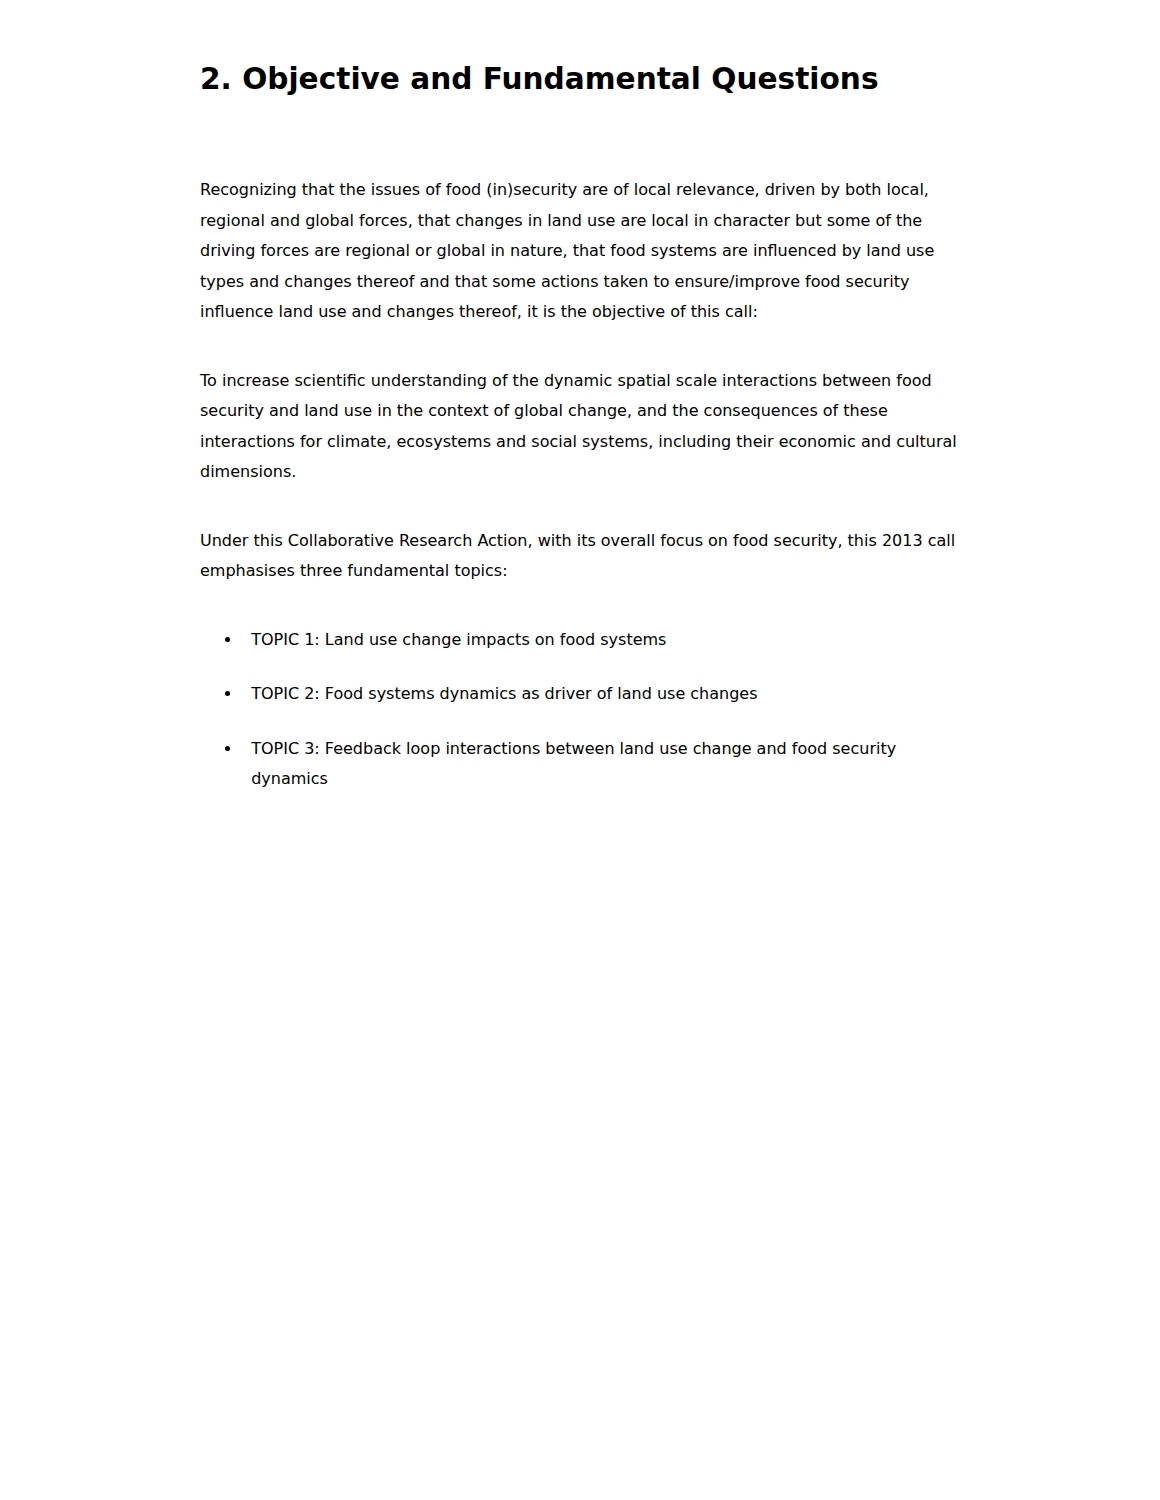2. Objective and Fundamental Questions
Recognizing that the issues of food (in)security are of local relevance, driven by both local, regional and global forces, that changes in land use are local in character but some of the driving forces are regional or global in nature, that food systems are influenced by land use types and changes thereof and that some actions taken to ensure/improve food security influence land use and changes thereof, it is the objective of this call:
To increase scientific understanding of the dynamic spatial scale interactions between food security and land use in the context of global change, and the consequences of these interactions for climate, ecosystems and social systems, including their economic and cultural dimensions.
Under this Collaborative Research Action, with its overall focus on food security, this 2013 call emphasises three fundamental topics:
TOPIC 1: Land use change impacts on food systems
TOPIC 2: Food systems dynamics as driver of land use changes
TOPIC 3: Feedback loop interactions between land use change and food security dynamics